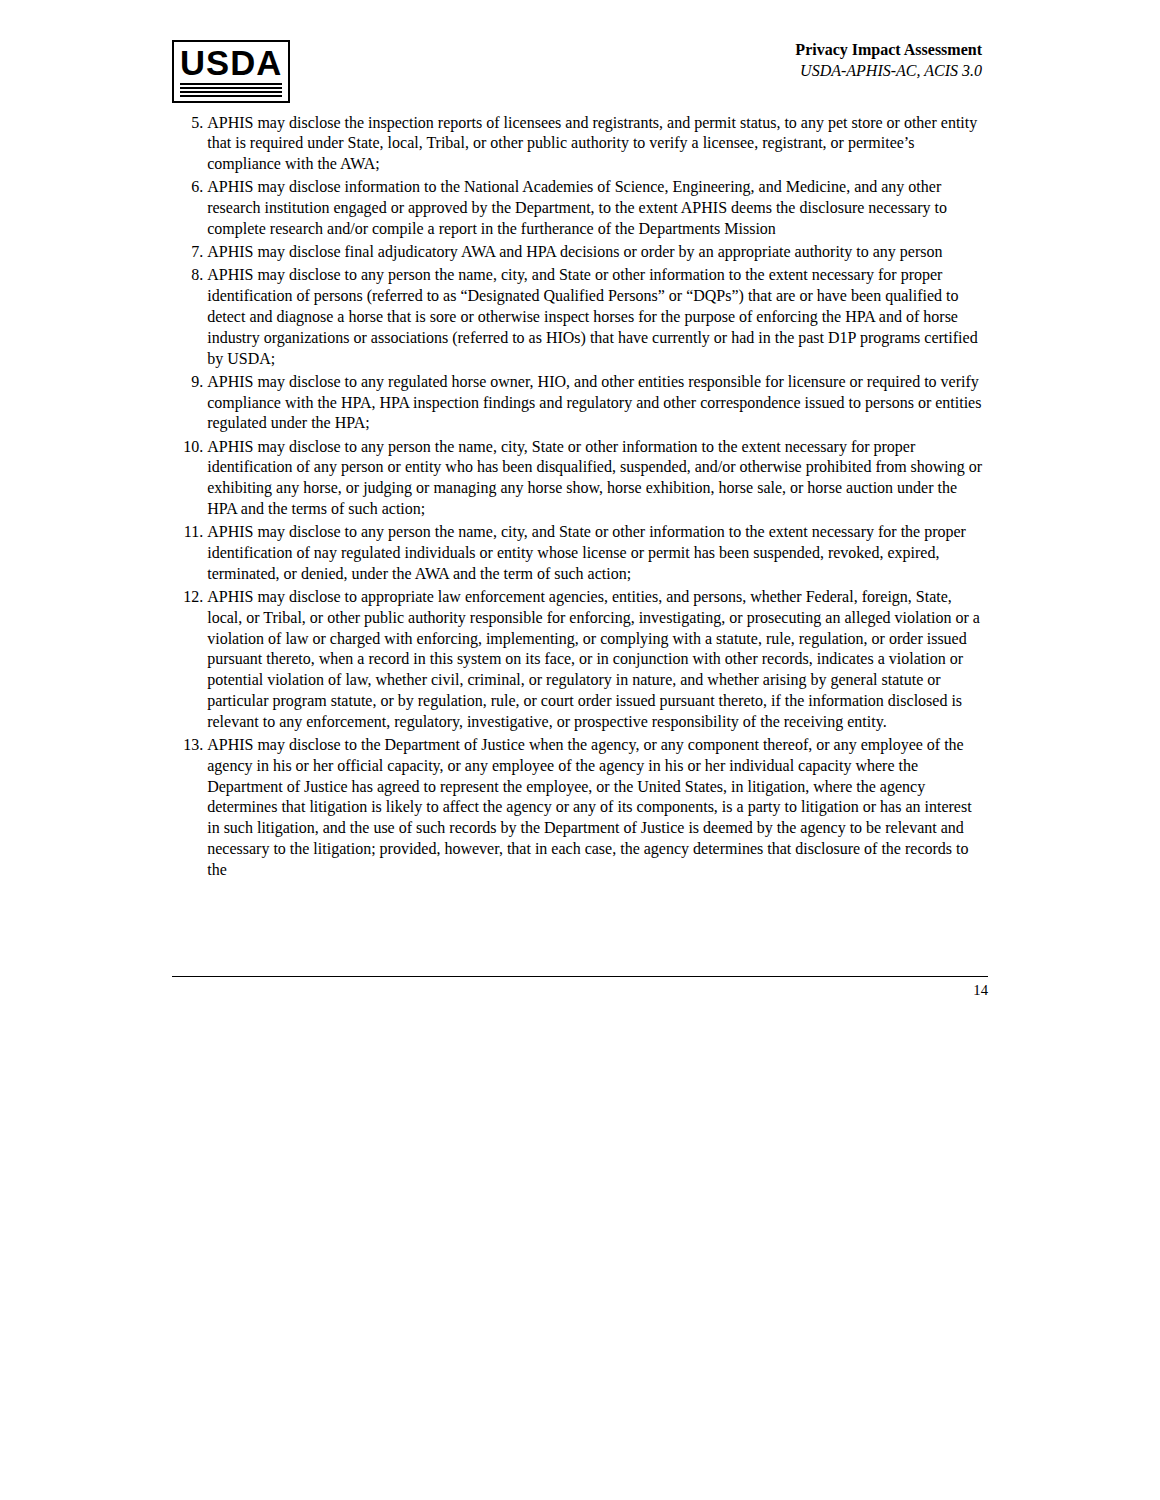USDA
Privacy Impact Assessment
USDA-APHIS-AC, ACIS 3.0
APHIS may disclose the inspection reports of licensees and registrants, and permit status, to any pet store or other entity that is required under State, local, Tribal, or other public authority to verify a licensee, registrant, or permitee’s compliance with the AWA;
APHIS may disclose information to the National Academies of Science, Engineering, and Medicine, and any other research institution engaged or approved by the Department, to the extent APHIS deems the disclosure necessary to complete research and/or compile a report in the furtherance of the Departments Mission
APHIS may disclose final adjudicatory AWA and HPA decisions or order by an appropriate authority to any person
APHIS may disclose to any person the name, city, and State or other information to the extent necessary for proper identification of persons (referred to as “Designated Qualified Persons” or “DQPs”) that are or have been qualified to detect and diagnose a horse that is sore or otherwise inspect horses for the purpose of enforcing the HPA and of horse industry organizations or associations (referred to as HIOs) that have currently or had in the past D1P programs certified by USDA;
APHIS may disclose to any regulated horse owner, HIO, and other entities responsible for licensure or required to verify compliance with the HPA, HPA inspection findings and regulatory and other correspondence issued to persons or entities regulated under the HPA;
APHIS may disclose to any person the name, city, State or other information to the extent necessary for proper identification of any person or entity who has been disqualified, suspended, and/or otherwise prohibited from showing or exhibiting any horse, or judging or managing any horse show, horse exhibition, horse sale, or horse auction under the HPA and the terms of such action;
APHIS may disclose to any person the name, city, and State or other information to the extent necessary for the proper identification of nay regulated individuals or entity whose license or permit has been suspended, revoked, expired, terminated, or denied, under the AWA and the term of such action;
APHIS may disclose to appropriate law enforcement agencies, entities, and persons, whether Federal, foreign, State, local, or Tribal, or other public authority responsible for enforcing, investigating, or prosecuting an alleged violation or a violation of law or charged with enforcing, implementing, or complying with a statute, rule, regulation, or order issued pursuant thereto, when a record in this system on its face, or in conjunction with other records, indicates a violation or potential violation of law, whether civil, criminal, or regulatory in nature, and whether arising by general statute or particular program statute, or by regulation, rule, or court order issued pursuant thereto, if the information disclosed is relevant to any enforcement, regulatory, investigative, or prospective responsibility of the receiving entity.
APHIS may disclose to the Department of Justice when the agency, or any component thereof, or any employee of the agency in his or her official capacity, or any employee of the agency in his or her individual capacity where the Department of Justice has agreed to represent the employee, or the United States, in litigation, where the agency determines that litigation is likely to affect the agency or any of its components, is a party to litigation or has an interest in such litigation, and the use of such records by the Department of Justice is deemed by the agency to be relevant and necessary to the litigation; provided, however, that in each case, the agency determines that disclosure of the records to the
14